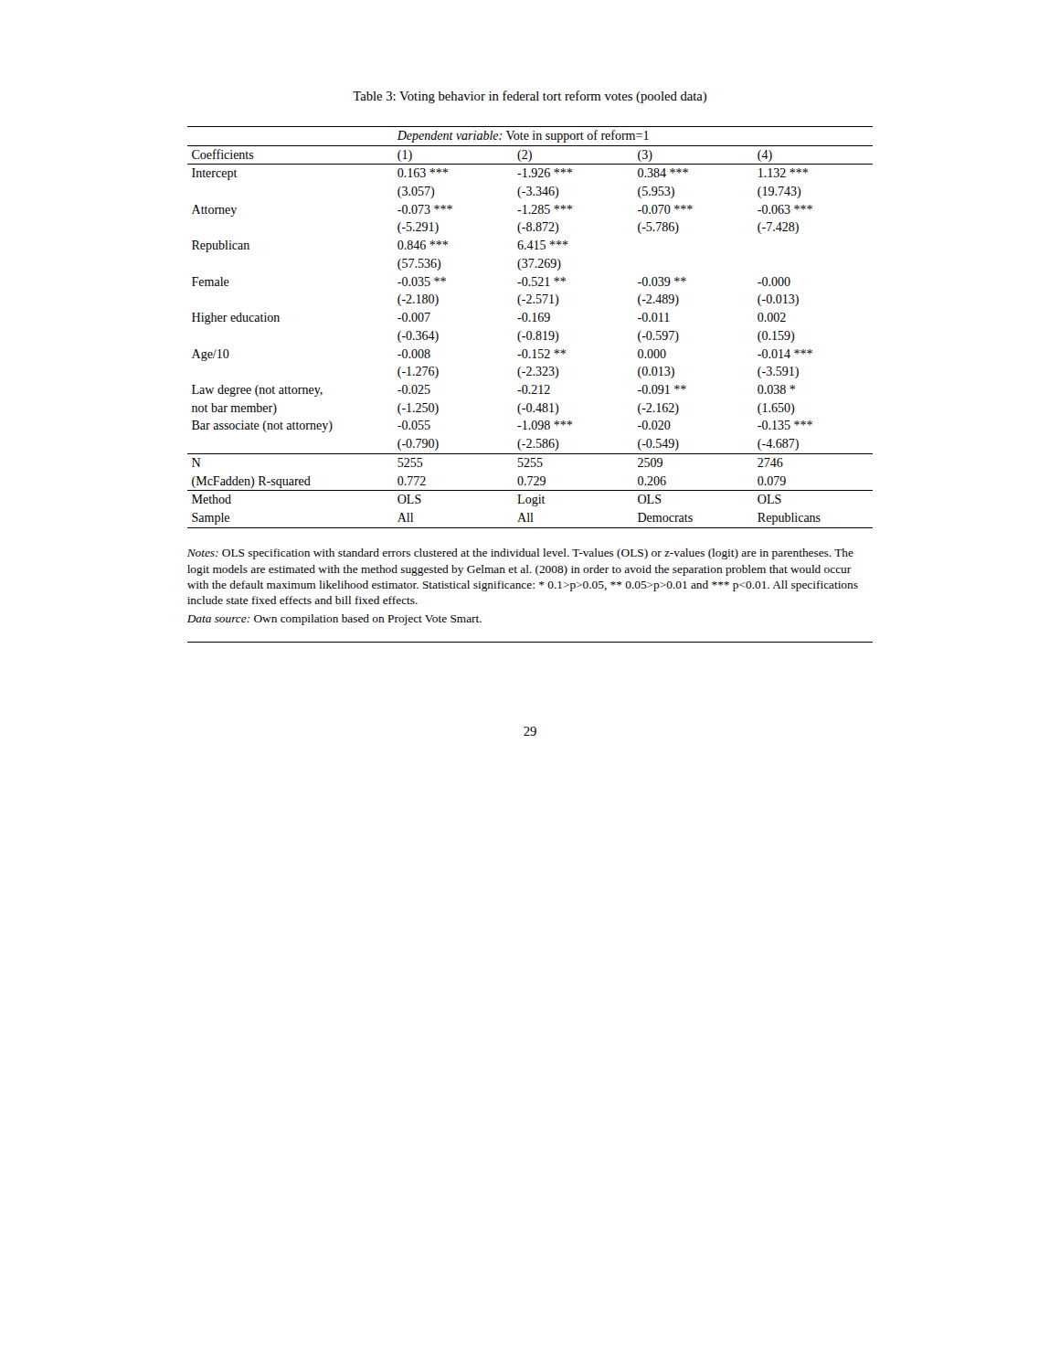Table 3: Voting behavior in federal tort reform votes (pooled data)
| | Dependent variable: Vote in support of reform=1 |
| Coefficients | (1) | (2) | (3) | (4) |
| Intercept | 0.163 *** | -1.926 *** | 0.384 *** | 1.132 *** |
| | (3.057) | (-3.346) | (5.953) | (19.743) |
| Attorney | -0.073 *** | -1.285 *** | -0.070 *** | -0.063 *** |
| | (-5.291) | (-8.872) | (-5.786) | (-7.428) |
| Republican | 0.846 *** | 6.415 *** | | |
| | (57.536) | (37.269) | | |
| Female | -0.035 ** | -0.521 ** | -0.039 ** | -0.000 |
| | (-2.180) | (-2.571) | (-2.489) | (-0.013) |
| Higher education | -0.007 | -0.169 | -0.011 | 0.002 |
| | (-0.364) | (-0.819) | (-0.597) | (0.159) |
| Age/10 | -0.008 | -0.152 ** | 0.000 | -0.014 *** |
| | (-1.276) | (-2.323) | (0.013) | (-3.591) |
| Law degree (not attorney, | -0.025 | -0.212 | -0.091 ** | 0.038 * |
| not bar member) | (-1.250) | (-0.481) | (-2.162) | (1.650) |
| Bar associate (not attorney) | -0.055 | -1.098 *** | -0.020 | -0.135 *** |
| | (-0.790) | (-2.586) | (-0.549) | (-4.687) |
| N | 5255 | 5255 | 2509 | 2746 |
| (McFadden) R-squared | 0.772 | 0.729 | 0.206 | 0.079 |
| Method | OLS | Logit | OLS | OLS |
| Sample | All | All | Democrats | Republicans |
Notes: OLS specification with standard errors clustered at the individual level. T-values (OLS) or z-values (logit) are in parentheses. The logit models are estimated with the method suggested by Gelman et al. (2008) in order to avoid the separation problem that would occur with the default maximum likelihood estimator. Statistical significance: * 0.1>p>0.05, ** 0.05>p>0.01 and *** p<0.01. All specifications include state fixed effects and bill fixed effects.
Data source: Own compilation based on Project Vote Smart.
29